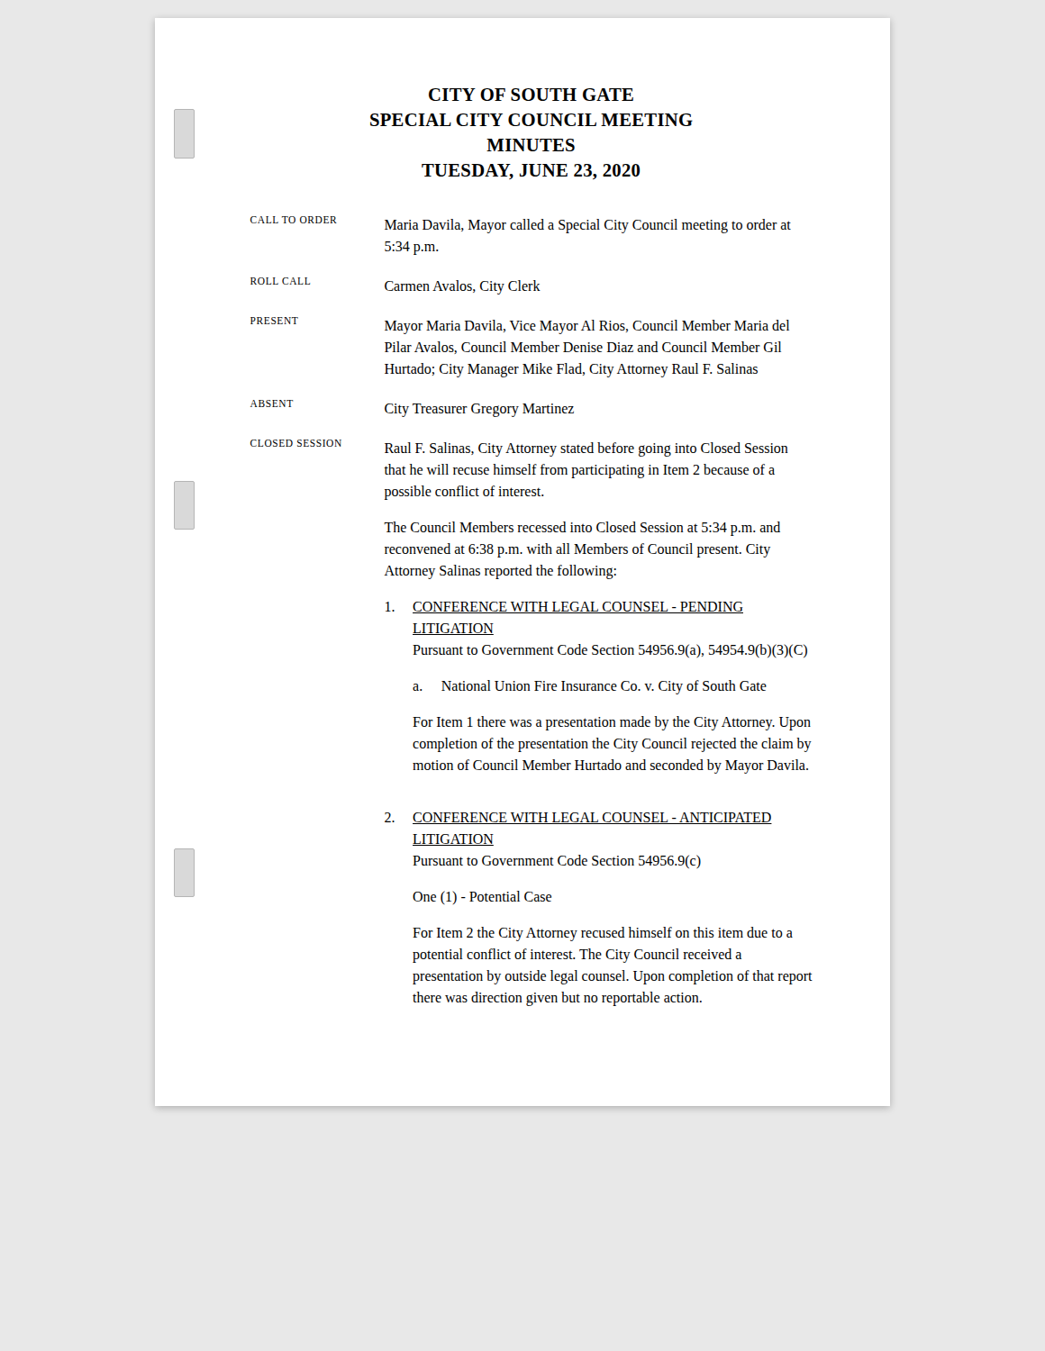CITY OF SOUTH GATE
SPECIAL CITY COUNCIL MEETING
MINUTES
TUESDAY, JUNE 23, 2020
| Call to Order | Maria Davila, Mayor called a Special City Council meeting to order at 5:34 p.m. |
| Roll Call | Carmen Avalos, City Clerk |
| Present | Mayor Maria Davila, Vice Mayor Al Rios, Council Member Maria del Pilar Avalos, Council Member Denise Diaz and Council Member Gil Hurtado; City Manager Mike Flad, City Attorney Raul F. Salinas |
| Absent | City Treasurer Gregory Martinez |
| Closed Session | Raul F. Salinas, City Attorney stated before going into Closed Session that he will recuse himself from participating in Item 2 because of a possible conflict of interest. The Council Members recessed into Closed Session at 5:34 p.m. and reconvened at 6:38 p.m. with all Members of Council present. City Attorney Salinas reported the following: CONFERENCE WITH LEGAL COUNSEL - PENDING LITIGATION Pursuant to Government Code Section 54956.9(a), 54954.9(b)(3)(C) National Union Fire Insurance Co. v. City of South Gate For Item 1 there was a presentation made by the City Attorney. Upon completion of the presentation the City Council rejected the claim by motion of Council Member Hurtado and seconded by Mayor Davila. CONFERENCE WITH LEGAL COUNSEL - ANTICIPATED LITIGATION Pursuant to Government Code Section 54956.9(c) One (1) - Potential Case For Item 2 the City Attorney recused himself on this item due to a potential conflict of interest. The City Council received a presentation by outside legal counsel. Upon completion of that report there was direction given but no reportable action. |